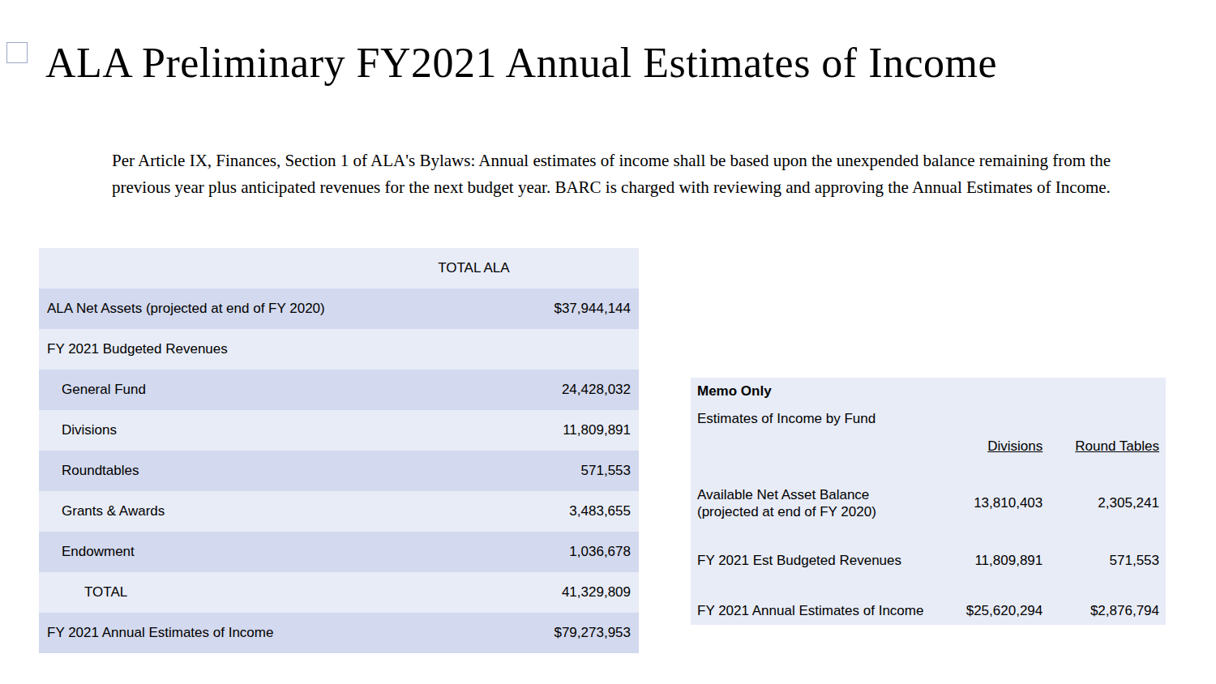ALA Preliminary FY2021 Annual Estimates of Income
Per Article IX, Finances, Section 1 of ALA's Bylaws: Annual estimates of income shall be based upon the unexpended balance remaining from the previous year plus anticipated revenues for the next budget year. BARC is charged with reviewing and approving the Annual Estimates of Income.
| | TOTAL ALA |
| ALA Net Assets (projected at end of FY 2020) | $37,944,144 |
| FY 2021 Budgeted Revenues | |
| General Fund | 24,428,032 |
| Divisions | 11,809,891 |
| Roundtables | 571,553 |
| Grants & Awards | 3,483,655 |
| Endowment | 1,036,678 |
| TOTAL | 41,329,809 |
| FY 2021 Annual Estimates of Income | $79,273,953 |
| Memo Only | | |
| Estimates of Income by Fund | | |
| | Divisions | Round Tables |
| Available Net Asset Balance (projected at end of FY 2020) | 13,810,403 | 2,305,241 |
| FY 2021 Est Budgeted Revenues | 11,809,891 | 571,553 |
| FY 2021 Annual Estimates of Income | $25,620,294 | $2,876,794 |